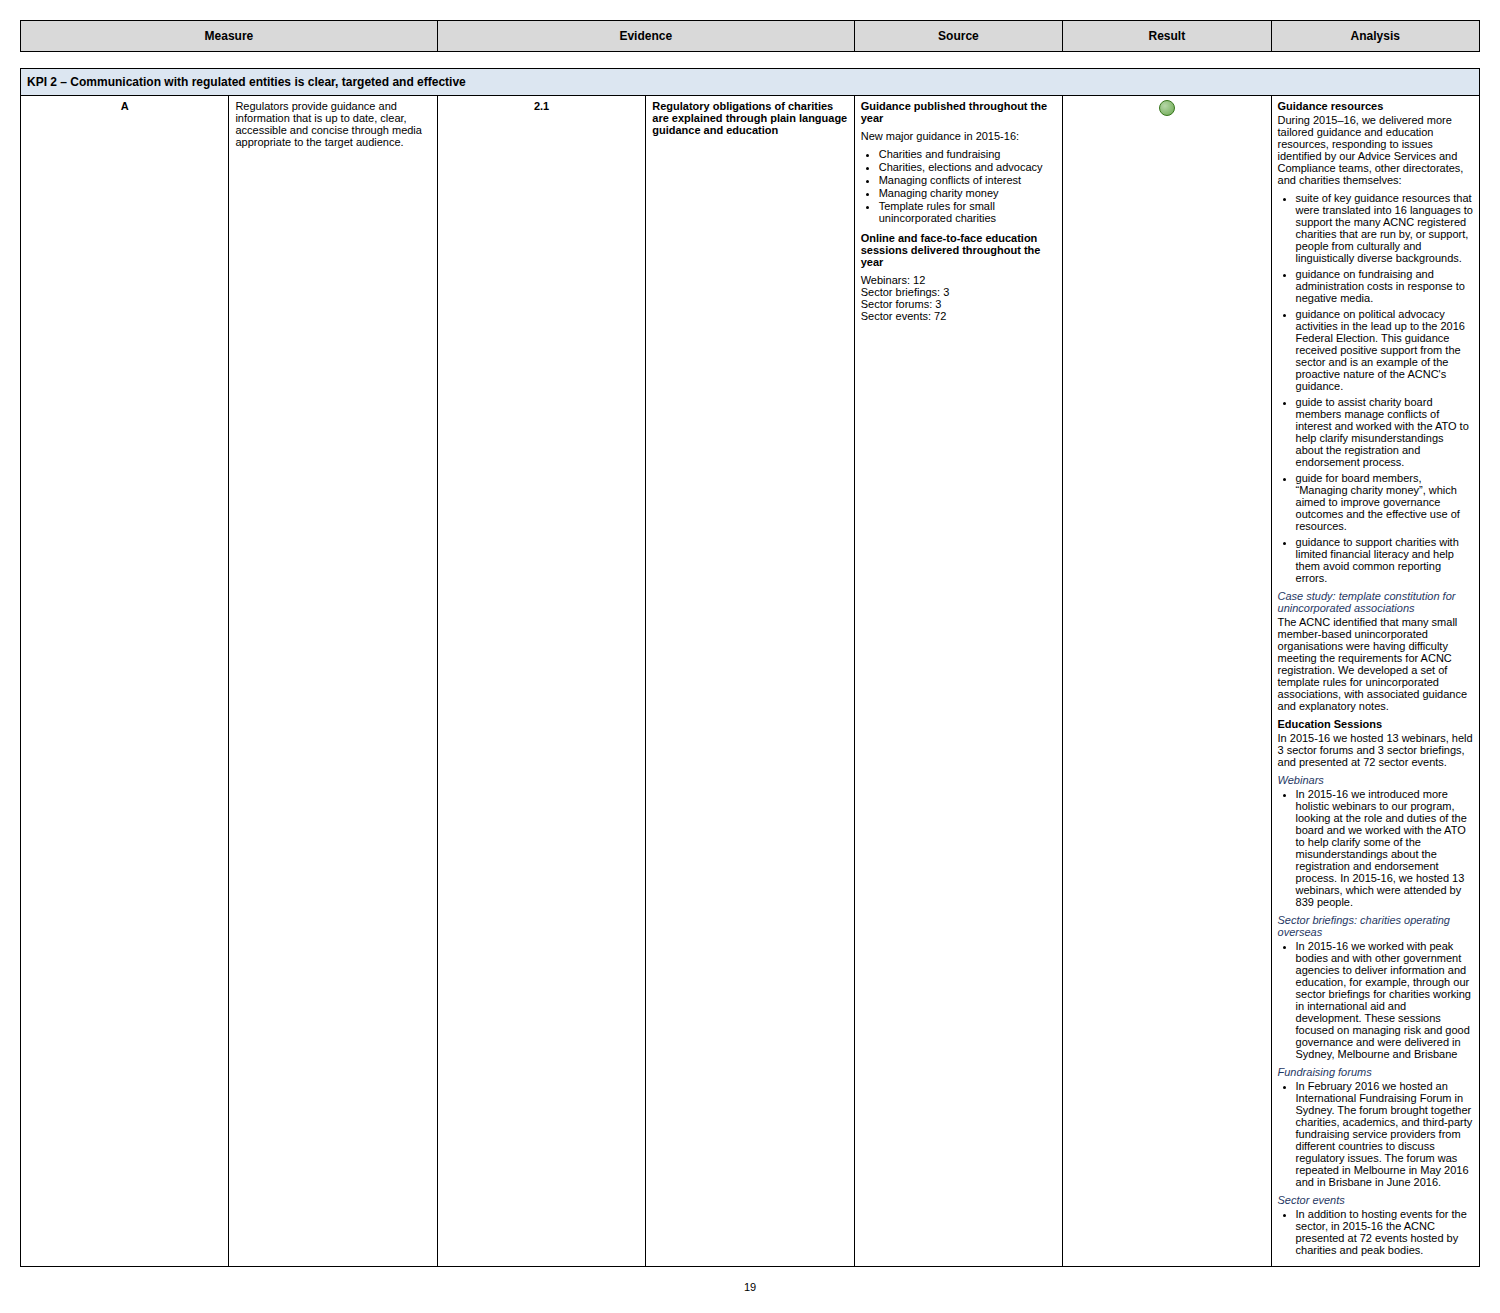| Measure | Evidence | Source | Result | Analysis |
| --- | --- | --- | --- | --- |
| KPI 2 – Communication with regulated entities is clear, targeted and effective |
| A | Regulators provide guidance and information that is up to date, clear, accessible and concise through media appropriate to the target audience. | 2.1 | Regulatory obligations of charities are explained through plain language guidance and education | Guidance published throughout the year New major guidance in 2015-16: Charities and fundraising Charities, elections and advocacy Managing conflicts of interest Managing charity money Template rules for small unincorporated charities Online and face-to-face education sessions delivered throughout the year Webinars: 12 Sector briefings: 3 Sector forums: 3 Sector events: 72 | | Guidance resources During 2015–16, we delivered more tailored guidance and education resources, responding to issues identified by our Advice Services and Compliance teams, other directorates, and charities themselves: suite of key guidance resources that were translated into 16 languages to support the many ACNC registered charities that are run by, or support, people from culturally and linguistically diverse backgrounds. guidance on fundraising and administration costs in response to negative media. guidance on political advocacy activities in the lead up to the 2016 Federal Election. This guidance received positive support from the sector and is an example of the proactive nature of the ACNC's guidance. guide to assist charity board members manage conflicts of interest and worked with the ATO to help clarify misunderstandings about the registration and endorsement process. guide for board members, “Managing charity money”, which aimed to improve governance outcomes and the effective use of resources. guidance to support charities with limited financial literacy and help them avoid common reporting errors. Case study: template constitution for unincorporated associations The ACNC identified that many small member-based unincorporated organisations were having difficulty meeting the requirements for ACNC registration. We developed a set of template rules for unincorporated associations, with associated guidance and explanatory notes. Education Sessions In 2015-16 we hosted 13 webinars, held 3 sector forums and 3 sector briefings, and presented at 72 sector events. Webinars In 2015-16 we introduced more holistic webinars to our program, looking at the role and duties of the board and we worked with the ATO to help clarify some of the misunderstandings about the registration and endorsement process. In 2015-16, we hosted 13 webinars, which were attended by 839 people. Sector briefings: charities operating overseas In 2015-16 we worked with peak bodies and with other government agencies to deliver information and education, for example, through our sector briefings for charities working in international aid and development. These sessions focused on managing risk and good governance and were delivered in Sydney, Melbourne and Brisbane Fundraising forums In February 2016 we hosted an International Fundraising Forum in Sydney. The forum brought together charities, academics, and third-party fundraising service providers from different countries to discuss regulatory issues. The forum was repeated in Melbourne in May 2016 and in Brisbane in June 2016. Sector events In addition to hosting events for the sector, in 2015-16 the ACNC presented at 72 events hosted by charities and peak bodies. |
19